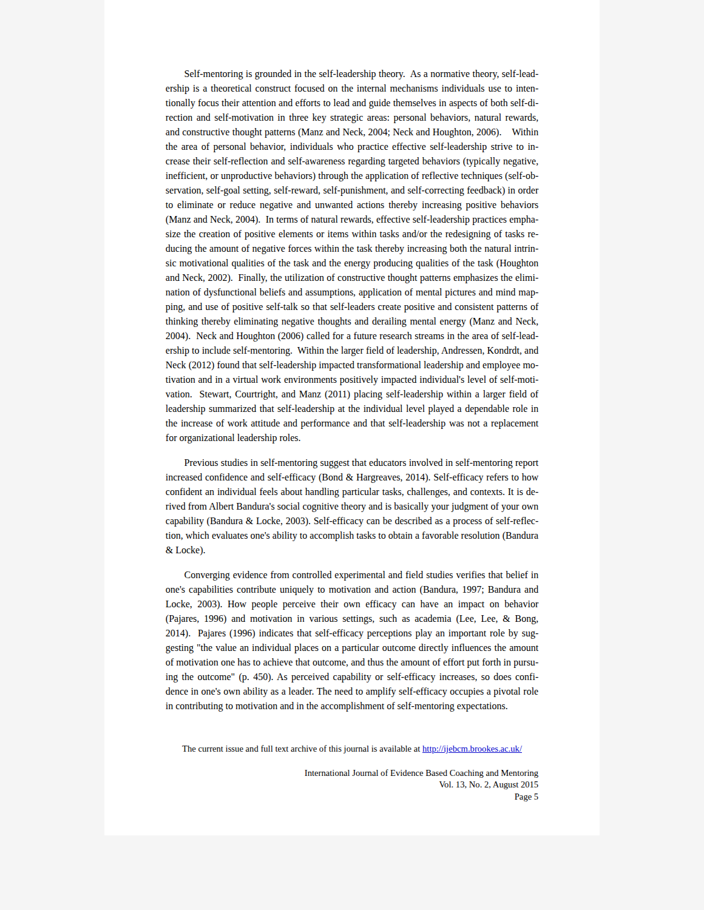Self-mentoring is grounded in the self-leadership theory. As a normative theory, self-leadership is a theoretical construct focused on the internal mechanisms individuals use to intentionally focus their attention and efforts to lead and guide themselves in aspects of both self-direction and self-motivation in three key strategic areas: personal behaviors, natural rewards, and constructive thought patterns (Manz and Neck, 2004; Neck and Houghton, 2006). Within the area of personal behavior, individuals who practice effective self-leadership strive to increase their self-reflection and self-awareness regarding targeted behaviors (typically negative, inefficient, or unproductive behaviors) through the application of reflective techniques (self-observation, self-goal setting, self-reward, self-punishment, and self-correcting feedback) in order to eliminate or reduce negative and unwanted actions thereby increasing positive behaviors (Manz and Neck, 2004). In terms of natural rewards, effective self-leadership practices emphasize the creation of positive elements or items within tasks and/or the redesigning of tasks reducing the amount of negative forces within the task thereby increasing both the natural intrinsic motivational qualities of the task and the energy producing qualities of the task (Houghton and Neck, 2002). Finally, the utilization of constructive thought patterns emphasizes the elimination of dysfunctional beliefs and assumptions, application of mental pictures and mind mapping, and use of positive self-talk so that self-leaders create positive and consistent patterns of thinking thereby eliminating negative thoughts and derailing mental energy (Manz and Neck, 2004). Neck and Houghton (2006) called for a future research streams in the area of self-leadership to include self-mentoring. Within the larger field of leadership, Andressen, Kondrdt, and Neck (2012) found that self-leadership impacted transformational leadership and employee motivation and in a virtual work environments positively impacted individual's level of self-motivation. Stewart, Courtright, and Manz (2011) placing self-leadership within a larger field of leadership summarized that self-leadership at the individual level played a dependable role in the increase of work attitude and performance and that self-leadership was not a replacement for organizational leadership roles.
Previous studies in self-mentoring suggest that educators involved in self-mentoring report increased confidence and self-efficacy (Bond & Hargreaves, 2014). Self-efficacy refers to how confident an individual feels about handling particular tasks, challenges, and contexts. It is derived from Albert Bandura's social cognitive theory and is basically your judgment of your own capability (Bandura & Locke, 2003). Self-efficacy can be described as a process of self-reflection, which evaluates one's ability to accomplish tasks to obtain a favorable resolution (Bandura & Locke).
Converging evidence from controlled experimental and field studies verifies that belief in one's capabilities contribute uniquely to motivation and action (Bandura, 1997; Bandura and Locke, 2003). How people perceive their own efficacy can have an impact on behavior (Pajares, 1996) and motivation in various settings, such as academia (Lee, Lee, & Bong, 2014). Pajares (1996) indicates that self-efficacy perceptions play an important role by suggesting "the value an individual places on a particular outcome directly influences the amount of motivation one has to achieve that outcome, and thus the amount of effort put forth in pursuing the outcome" (p. 450). As perceived capability or self-efficacy increases, so does confidence in one's own ability as a leader. The need to amplify self-efficacy occupies a pivotal role in contributing to motivation and in the accomplishment of self-mentoring expectations.
The current issue and full text archive of this journal is available at http://ijebcm.brookes.ac.uk/
International Journal of Evidence Based Coaching and Mentoring Vol. 13, No. 2, August 2015 Page 5